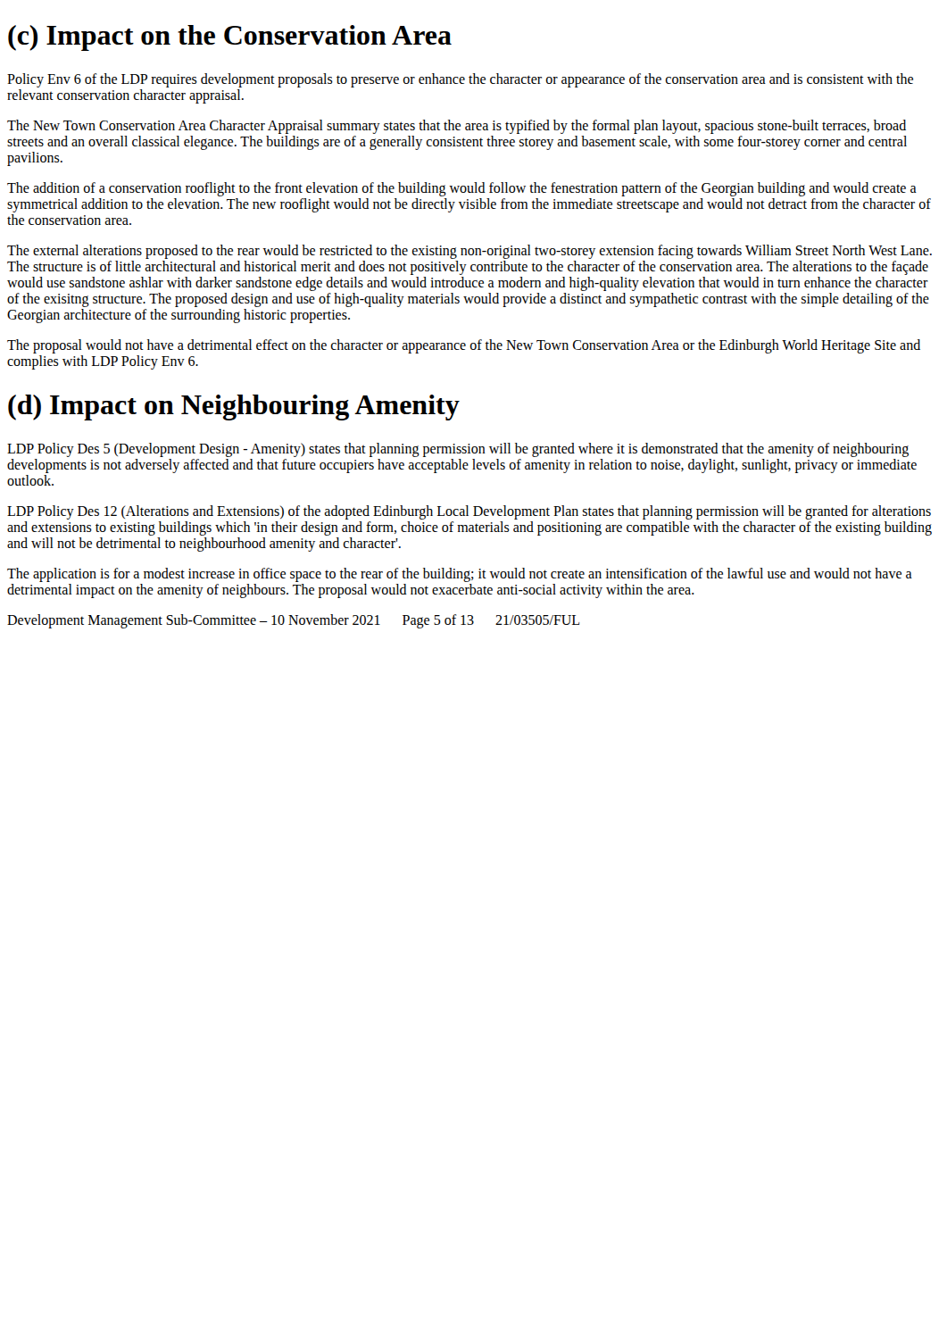(c) Impact on the Conservation Area
Policy Env 6 of the LDP requires development proposals to preserve or enhance the character or appearance of the conservation area and is consistent with the relevant conservation character appraisal.
The New Town Conservation Area Character Appraisal summary states that the area is typified by the formal plan layout, spacious stone-built terraces, broad streets and an overall classical elegance. The buildings are of a generally consistent three storey and basement scale, with some four-storey corner and central pavilions.
The addition of a conservation rooflight to the front elevation of the building would follow the fenestration pattern of the Georgian building and would create a symmetrical addition to the elevation. The new rooflight would not be directly visible from the immediate streetscape and would not detract from the character of the conservation area.
The external alterations proposed to the rear would be restricted to the existing non-original two-storey extension facing towards William Street North West Lane. The structure is of little architectural and historical merit and does not positively contribute to the character of the conservation area. The alterations to the façade would use sandstone ashlar with darker sandstone edge details and would introduce a modern and high-quality elevation that would in turn enhance the character of the exisitng structure. The proposed design and use of high-quality materials would provide a distinct and sympathetic contrast with the simple detailing of the Georgian architecture of the surrounding historic properties.
The proposal would not have a detrimental effect on the character or appearance of the New Town Conservation Area or the Edinburgh World Heritage Site and complies with LDP Policy Env 6.
(d) Impact on Neighbouring Amenity
LDP Policy Des 5 (Development Design - Amenity) states that planning permission will be granted where it is demonstrated that the amenity of neighbouring developments is not adversely affected and that future occupiers have acceptable levels of amenity in relation to noise, daylight, sunlight, privacy or immediate outlook.
LDP Policy Des 12 (Alterations and Extensions) of the adopted Edinburgh Local Development Plan states that planning permission will be granted for alterations and extensions to existing buildings which 'in their design and form, choice of materials and positioning are compatible with the character of the existing building and will not be detrimental to neighbourhood amenity and character'.
The application is for a modest increase in office space to the rear of the building; it would not create an intensification of the lawful use and would not have a detrimental impact on the amenity of neighbours. The proposal would not exacerbate anti-social activity within the area.
Development Management Sub-Committee – 10 November 2021 Page 5 of 13 21/03505/FUL